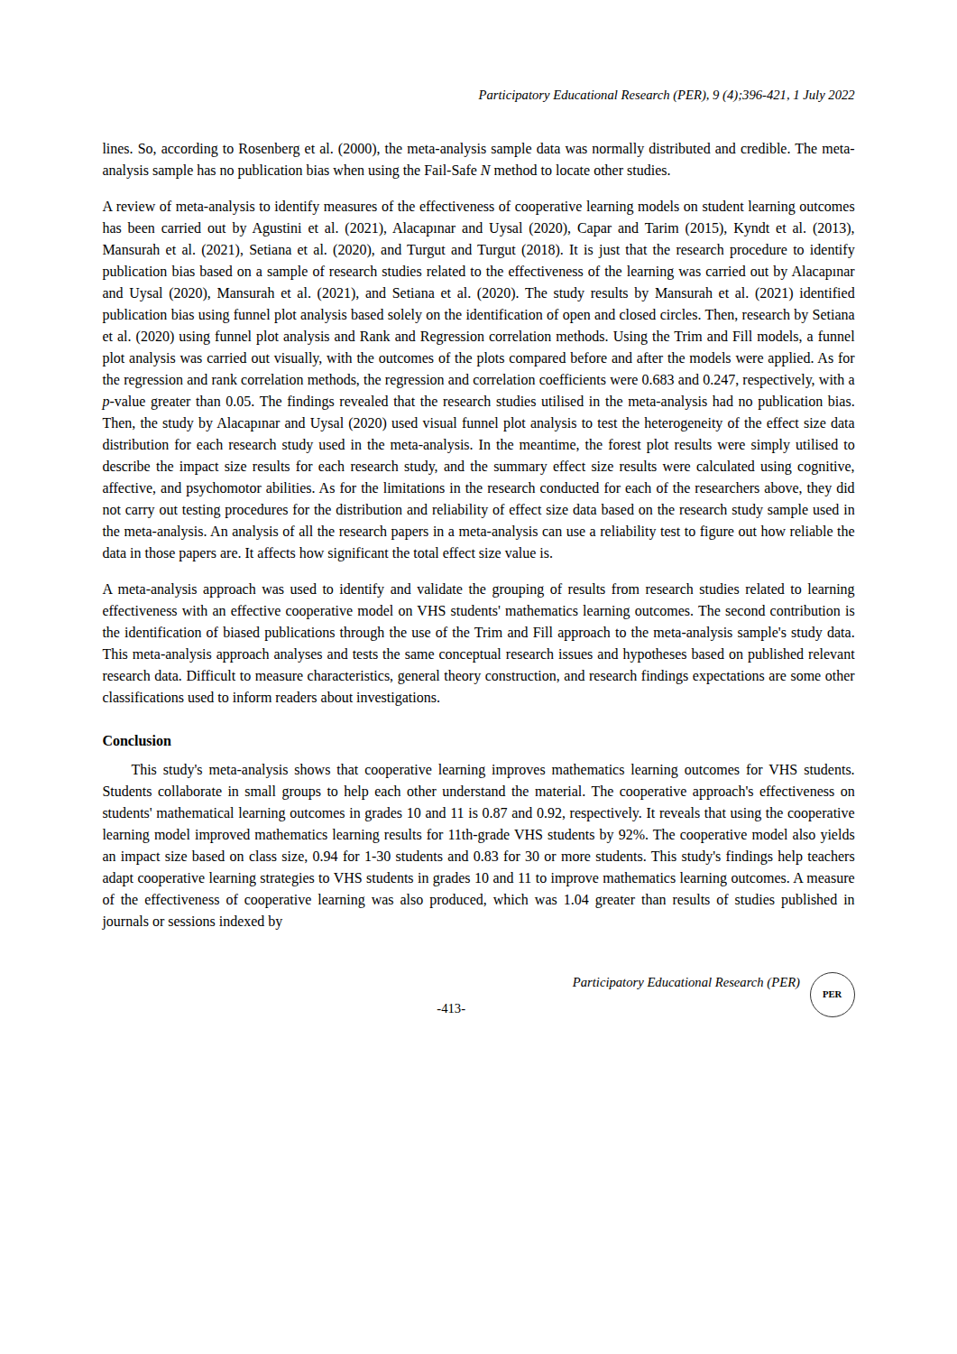Participatory Educational Research (PER), 9 (4);396-421, 1 July 2022
lines. So, according to Rosenberg et al. (2000), the meta-analysis sample data was normally distributed and credible. The meta-analysis sample has no publication bias when using the Fail-Safe N method to locate other studies.
A review of meta-analysis to identify measures of the effectiveness of cooperative learning models on student learning outcomes has been carried out by Agustini et al. (2021), Alacapınar and Uysal (2020), Capar and Tarim (2015), Kyndt et al. (2013), Mansurah et al. (2021), Setiana et al. (2020), and Turgut and Turgut (2018). It is just that the research procedure to identify publication bias based on a sample of research studies related to the effectiveness of the learning was carried out by Alacapınar and Uysal (2020), Mansurah et al. (2021), and Setiana et al. (2020). The study results by Mansurah et al. (2021) identified publication bias using funnel plot analysis based solely on the identification of open and closed circles. Then, research by Setiana et al. (2020) using funnel plot analysis and Rank and Regression correlation methods. Using the Trim and Fill models, a funnel plot analysis was carried out visually, with the outcomes of the plots compared before and after the models were applied. As for the regression and rank correlation methods, the regression and correlation coefficients were 0.683 and 0.247, respectively, with a p-value greater than 0.05. The findings revealed that the research studies utilised in the meta-analysis had no publication bias. Then, the study by Alacapınar and Uysal (2020) used visual funnel plot analysis to test the heterogeneity of the effect size data distribution for each research study used in the meta-analysis. In the meantime, the forest plot results were simply utilised to describe the impact size results for each research study, and the summary effect size results were calculated using cognitive, affective, and psychomotor abilities. As for the limitations in the research conducted for each of the researchers above, they did not carry out testing procedures for the distribution and reliability of effect size data based on the research study sample used in the meta-analysis. An analysis of all the research papers in a meta-analysis can use a reliability test to figure out how reliable the data in those papers are. It affects how significant the total effect size value is.
A meta-analysis approach was used to identify and validate the grouping of results from research studies related to learning effectiveness with an effective cooperative model on VHS students' mathematics learning outcomes. The second contribution is the identification of biased publications through the use of the Trim and Fill approach to the meta-analysis sample's study data. This meta-analysis approach analyses and tests the same conceptual research issues and hypotheses based on published relevant research data. Difficult to measure characteristics, general theory construction, and research findings expectations are some other classifications used to inform readers about investigations.
Conclusion
This study's meta-analysis shows that cooperative learning improves mathematics learning outcomes for VHS students. Students collaborate in small groups to help each other understand the material. The cooperative approach's effectiveness on students' mathematical learning outcomes in grades 10 and 11 is 0.87 and 0.92, respectively. It reveals that using the cooperative learning model improved mathematics learning results for 11th-grade VHS students by 92%. The cooperative model also yields an impact size based on class size, 0.94 for 1-30 students and 0.83 for 30 or more students. This study's findings help teachers adapt cooperative learning strategies to VHS students in grades 10 and 11 to improve mathematics learning outcomes. A measure of the effectiveness of cooperative learning was also produced, which was 1.04 greater than results of studies published in journals or sessions indexed by
PER
Participatory Educational Research (PER) -413-